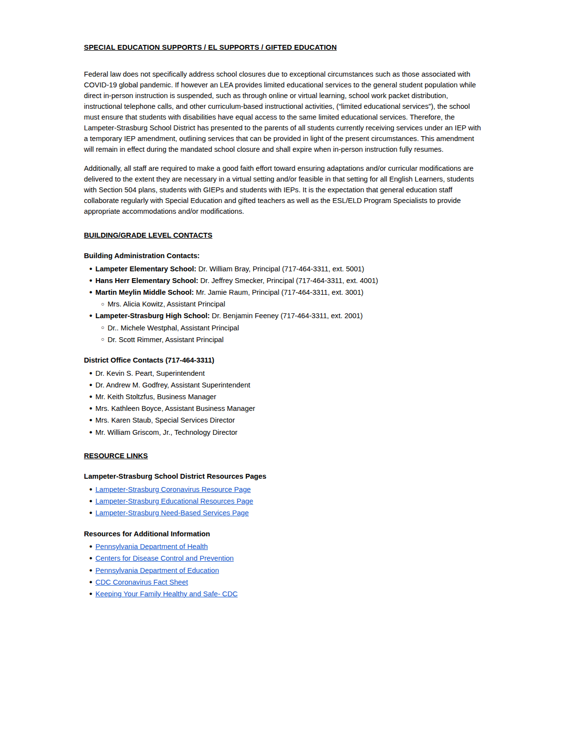SPECIAL EDUCATION SUPPORTS / EL SUPPORTS / GIFTED EDUCATION
Federal law does not specifically address school closures due to exceptional circumstances such as those associated with COVID-19 global pandemic. If however an LEA provides limited educational services to the general student population while direct in-person instruction is suspended, such as through online or virtual learning, school work packet distribution, instructional telephone calls, and other curriculum-based instructional activities, (“limited educational services”), the school must ensure that students with disabilities have equal access to the same limited educational services. Therefore, the Lampeter-Strasburg School District has presented to the parents of all students currently receiving services under an IEP with a temporary IEP amendment, outlining services that can be provided in light of the present circumstances. This amendment will remain in effect during the mandated school closure and shall expire when in-person instruction fully resumes.
Additionally, all staff are required to make a good faith effort toward ensuring adaptations and/or curricular modifications are delivered to the extent they are necessary in a virtual setting and/or feasible in that setting for all English Learners, students with Section 504 plans, students with GIEPs and students with IEPs. It is the expectation that general education staff collaborate regularly with Special Education and gifted teachers as well as the ESL/ELD Program Specialists to provide appropriate accommodations and/or modifications.
BUILDING/GRADE LEVEL CONTACTS
Building Administration Contacts:
Lampeter Elementary School: Dr. William Bray, Principal (717-464-3311, ext. 5001)
Hans Herr Elementary School: Dr. Jeffrey Smecker, Principal (717-464-3311, ext. 4001)
Martin Meylin Middle School: Mr. Jamie Raum, Principal (717-464-3311, ext. 3001)
Mrs. Alicia Kowitz, Assistant Principal
Lampeter-Strasburg High School: Dr. Benjamin Feeney (717-464-3311, ext. 2001)
Dr.. Michele Westphal, Assistant Principal
Dr. Scott Rimmer, Assistant Principal
District Office Contacts (717-464-3311)
Dr. Kevin S. Peart, Superintendent
Dr. Andrew M. Godfrey, Assistant Superintendent
Mr. Keith Stoltzfus, Business Manager
Mrs. Kathleen Boyce, Assistant Business Manager
Mrs. Karen Staub, Special Services Director
Mr. William Griscom, Jr., Technology Director
RESOURCE LINKS
Lampeter-Strasburg School District Resources Pages
Lampeter-Strasburg Coronavirus Resource Page
Lampeter-Strasburg Educational Resources Page
Lampeter-Strasburg Need-Based Services Page
Resources for Additional Information
Pennsylvania Department of Health
Centers for Disease Control and Prevention
Pennsylvania Department of Education
CDC Coronavirus Fact Sheet
Keeping Your Family Healthy and Safe- CDC